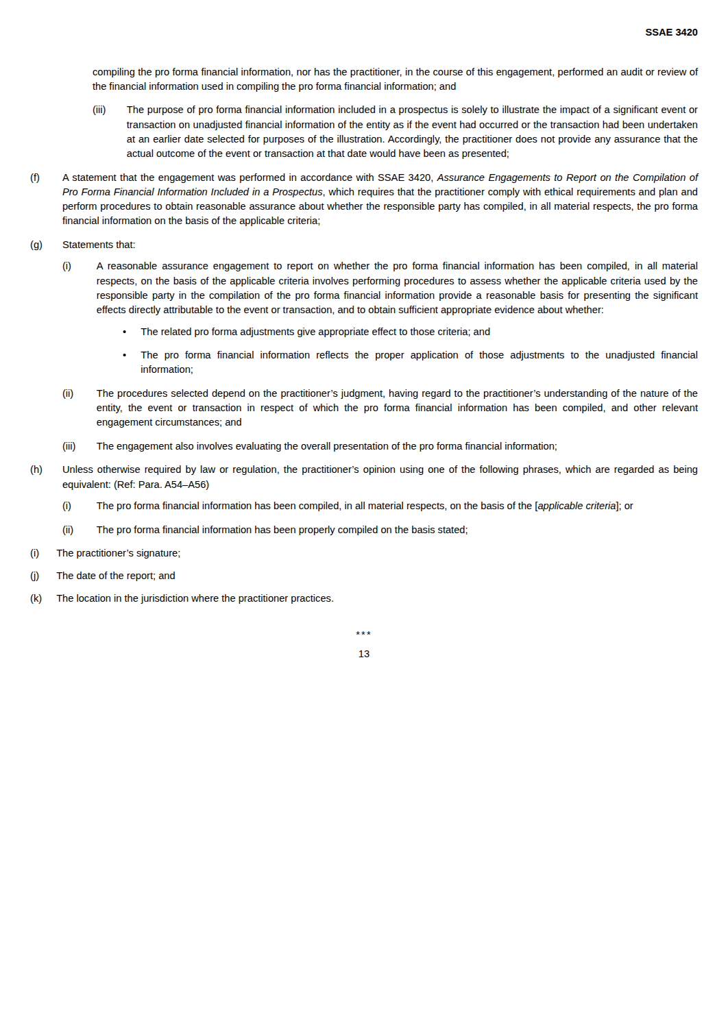SSAE 3420
compiling the pro forma financial information, nor has the practitioner, in the course of this engagement, performed an audit or review of the financial information used in compiling the pro forma financial information; and
(iii) The purpose of pro forma financial information included in a prospectus is solely to illustrate the impact of a significant event or transaction on unadjusted financial information of the entity as if the event had occurred or the transaction had been undertaken at an earlier date selected for purposes of the illustration. Accordingly, the practitioner does not provide any assurance that the actual outcome of the event or transaction at that date would have been as presented;
(f) A statement that the engagement was performed in accordance with SSAE 3420, Assurance Engagements to Report on the Compilation of Pro Forma Financial Information Included in a Prospectus, which requires that the practitioner comply with ethical requirements and plan and perform procedures to obtain reasonable assurance about whether the responsible party has compiled, in all material respects, the pro forma financial information on the basis of the applicable criteria;
(g) Statements that:
(i) A reasonable assurance engagement to report on whether the pro forma financial information has been compiled, in all material respects, on the basis of the applicable criteria involves performing procedures to assess whether the applicable criteria used by the responsible party in the compilation of the pro forma financial information provide a reasonable basis for presenting the significant effects directly attributable to the event or transaction, and to obtain sufficient appropriate evidence about whether:
The related pro forma adjustments give appropriate effect to those criteria; and
The pro forma financial information reflects the proper application of those adjustments to the unadjusted financial information;
(ii) The procedures selected depend on the practitioner’s judgment, having regard to the practitioner’s understanding of the nature of the entity, the event or transaction in respect of which the pro forma financial information has been compiled, and other relevant engagement circumstances; and
(iii) The engagement also involves evaluating the overall presentation of the pro forma financial information;
(h) Unless otherwise required by law or regulation, the practitioner’s opinion using one of the following phrases, which are regarded as being equivalent: (Ref: Para. A54–A56)
(i) The pro forma financial information has been compiled, in all material respects, on the basis of the [applicable criteria]; or
(ii) The pro forma financial information has been properly compiled on the basis stated;
(i) The practitioner’s signature;
(j) The date of the report; and
(k) The location in the jurisdiction where the practitioner practices.
***
13